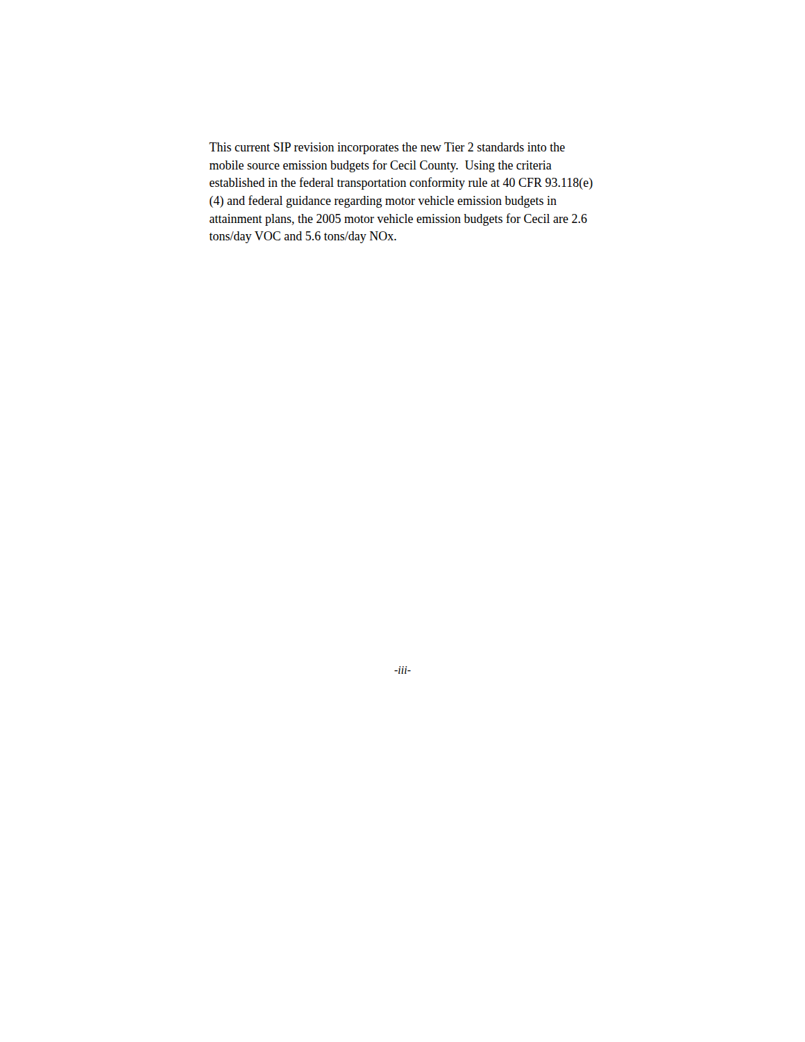This current SIP revision incorporates the new Tier 2 standards into the mobile source emission budgets for Cecil County. Using the criteria established in the federal transportation conformity rule at 40 CFR 93.118(e)(4) and federal guidance regarding motor vehicle emission budgets in attainment plans, the 2005 motor vehicle emission budgets for Cecil are 2.6 tons/day VOC and 5.6 tons/day NOx.
-iii-